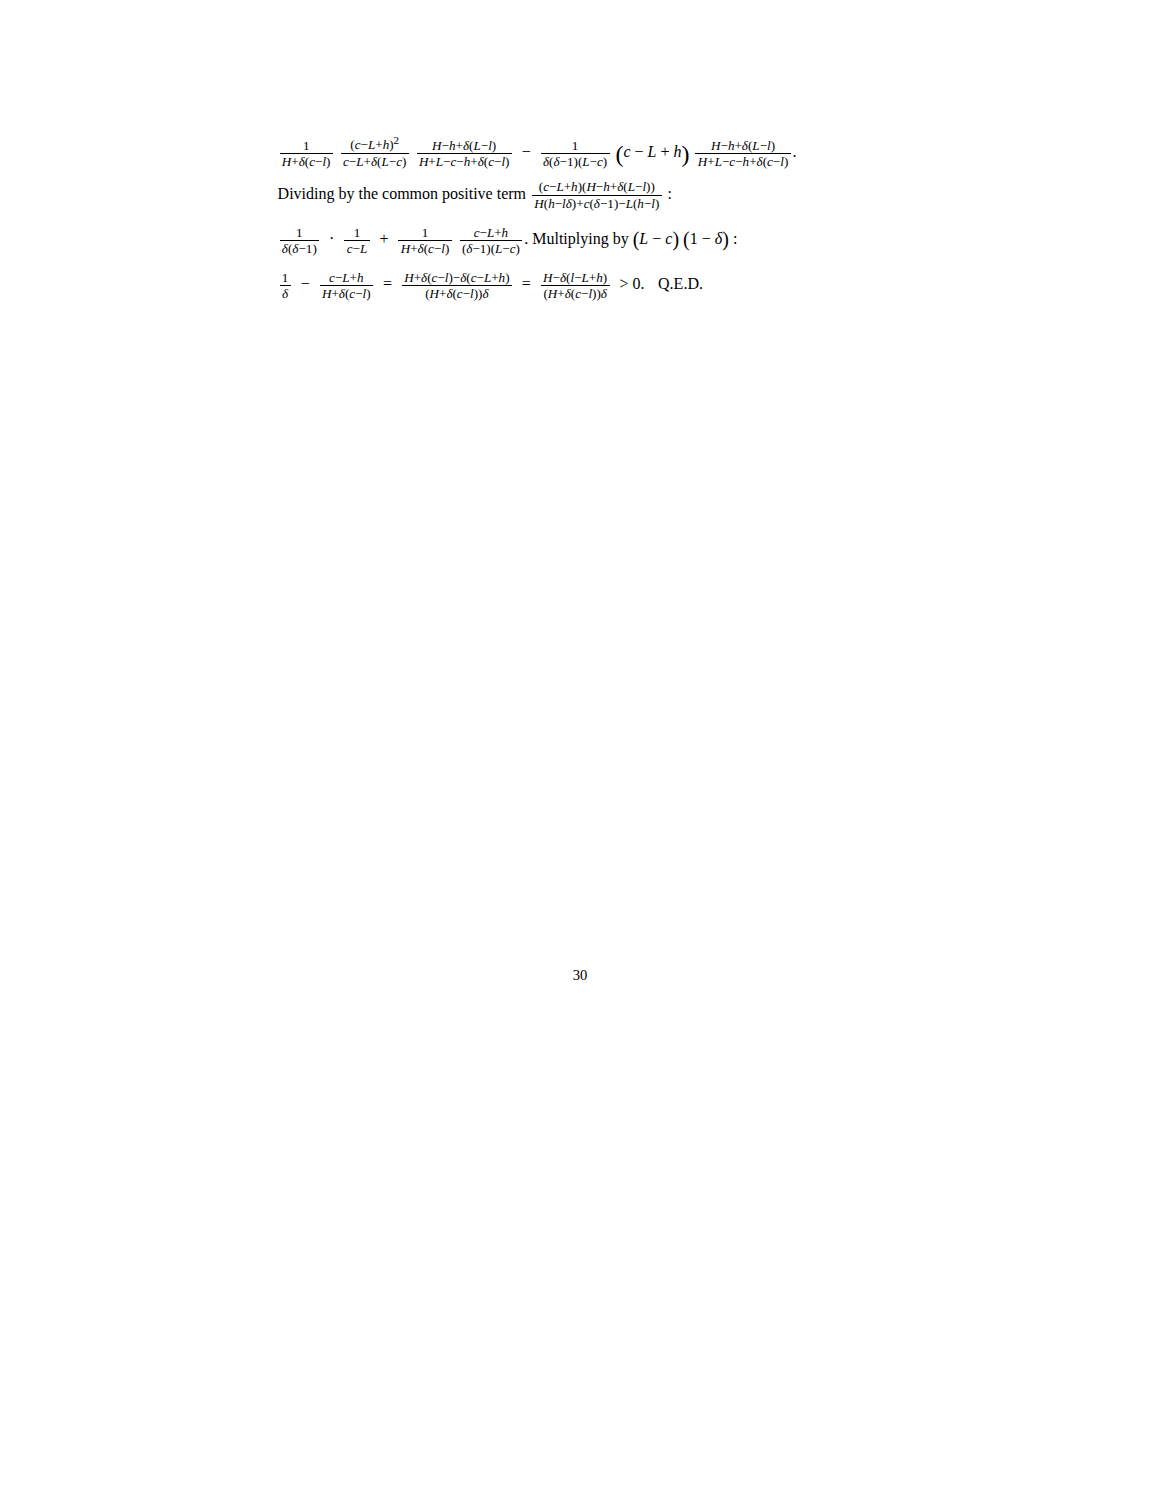1 H+δ(c−l) (c−L+h)2 c−L+δ(L−c) H−h+δ(L−l) H+L−c−h+δ(c−l) − 1 δ(δ−1)(L−c) (c − L + h) H−h+δ(L−l) H+L−c−h+δ(c−l).
Dividing by the common positive term (c−L+h)(H−h+δ(L−l)) H(h−lδ)+c(δ−1)−L(h−l) :
1 δ(δ−1) · 1 c−L + 1 H+δ(c−l) c−L+h(δ−1)(L−c). Multiplying by (L − c) (1 − δ) :
1 δ − c−L+h H+δ(c−l) = H+δ(c−l)−δ(c−L+h)(H+δ(c−l))δ = H−δ(l−L+h)(H+δ(c−l))δ > 0. Q.E.D.
30